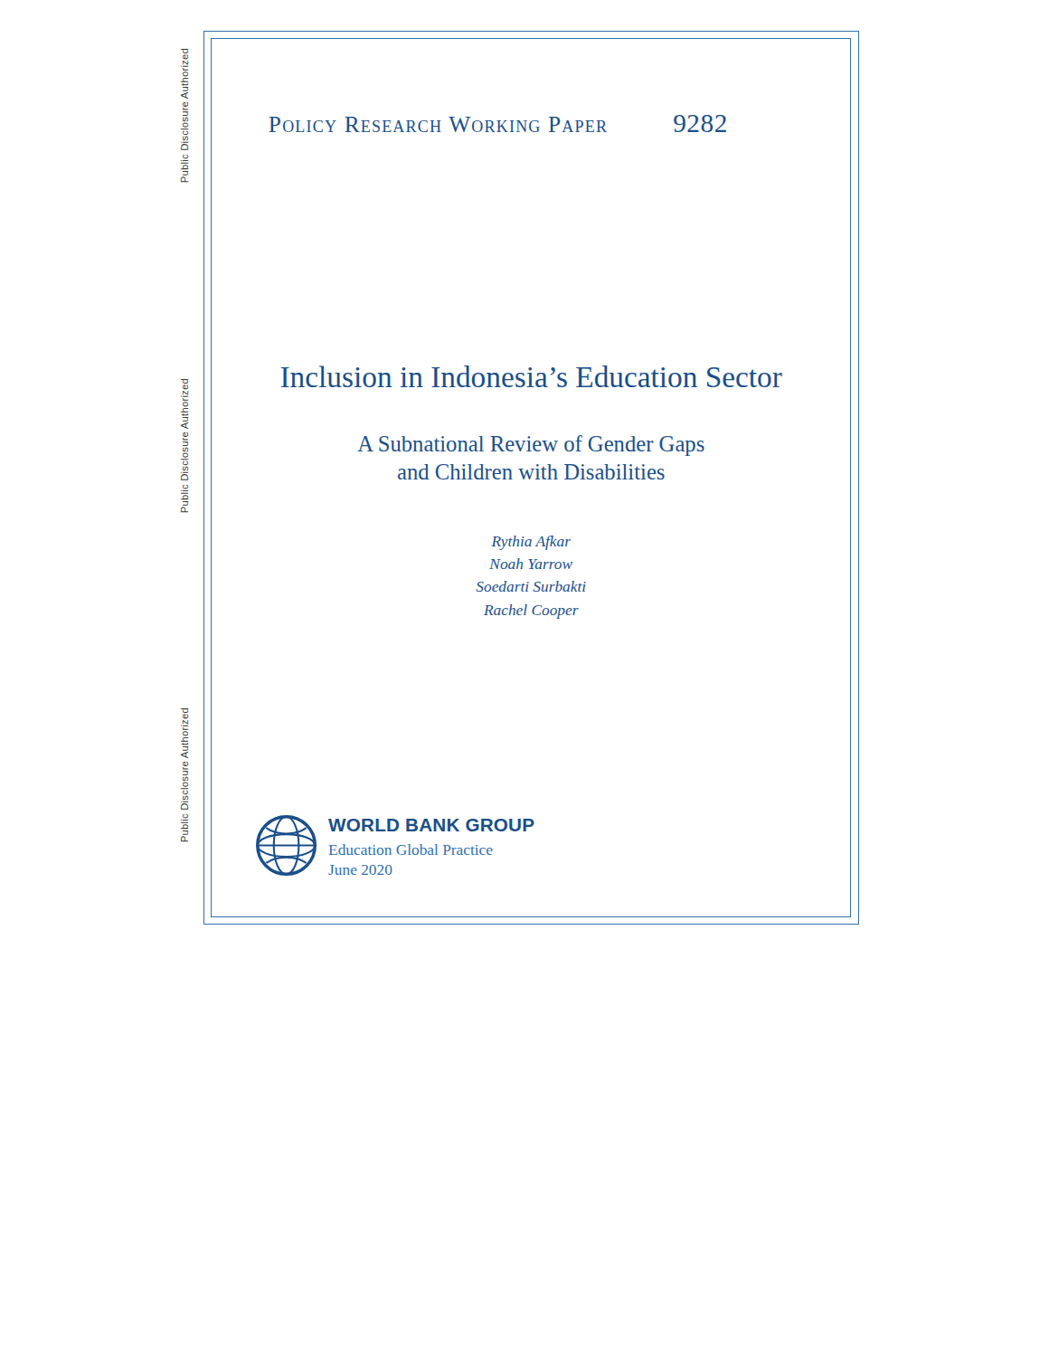Public Disclosure Authorized Public Disclosure Authorized Public Disclosure Authorized
Policy Research Working Paper
9282
Inclusion in Indonesia’s Education Sector
A Subnational Review of Gender Gaps
and Children with Disabilities
Rythia Afkar
Noah Yarrow
Soedarti Surbakti
Rachel Cooper
WORLD BANK GROUP
Education Global Practice
June 2020